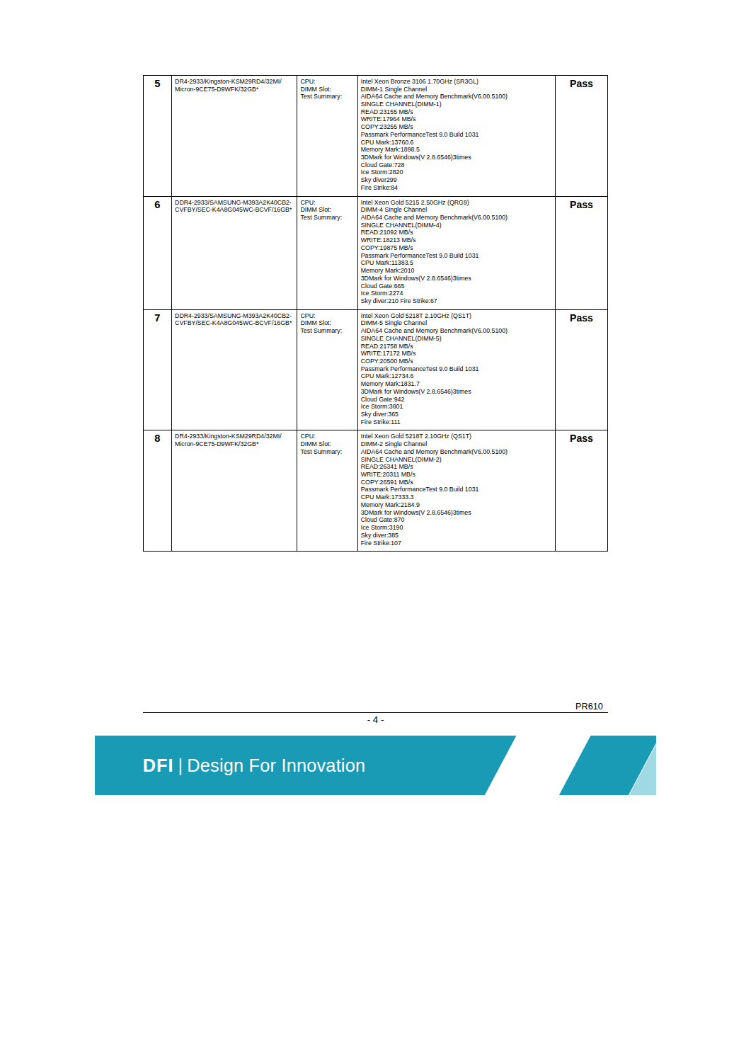| 5 | DR4-2933/Kingston-KSM29RD4/32MI/ Micron-9CE75-D9WFK/32GB* | CPU: DIMM Slot: Test Summary: | Intel Xeon Bronze 3106 1.70GHz (SR3GL) DIMM-1 Single Channel AIDA64 Cache and Memory Benchmark(V6.00.5100) SINGLE CHANNEL(DIMM-1) READ:23155 MB/s WRITE:17964 MB/s COPY:23255 MB/s Passmark PerformanceTest 9.0 Build 1031 CPU Mark:13760.6 Memory Mark:1898.5 3DMark for Windows(V 2.8.6546)3times Cloud Gate:728 Ice Storm:2820 Sky diver299 Fire Strike:84 | Pass |
| 6 | DDR4-2933/SAMSUNG-M393A2K40CB2-CVFBY/SEC-K4A8G045WC-BCVF/16GB* | CPU: DIMM Slot: Test Summary: | Intel Xeon Gold 5215 2.50GHz (QRG9) DIMM-4 Single Channel AIDA64 Cache and Memory Benchmark(V6.00.5100) SINGLE CHANNEL(DIMM-4) READ:21092 MB/s WRITE:18213 MB/s COPY:19875 MB/s Passmark PerformanceTest 9.0 Build 1031 CPU Mark:11383.5 Memory Mark:2010 3DMark for Windows(V 2.8.6546)3times Cloud Gate:665 Ice Storm:2274 Sky diver:210 Fire Strike:67 | Pass |
| 7 | DDR4-2933/SAMSUNG-M393A2K40CB2-CVFBY/SEC-K4A8G045WC-BCVF/16GB* | CPU: DIMM Slot: Test Summary: | Intel Xeon Gold 5218T 2.10GHz (QS1T) DIMM-5 Single Channel AIDA64 Cache and Memory Benchmark(V6.00.5100) SINGLE CHANNEL(DIMM-5) READ:21758 MB/s WRITE:17172 MB/s COPY:20500 MB/s Passmark PerformanceTest 9.0 Build 1031 CPU Mark:12734.6 Memory Mark:1831.7 3DMark for Windows(V 2.8.6546)3times Cloud Gate:942 Ice Storm:3801 Sky diver:365 Fire Strike:111 | Pass |
| 8 | DR4-2933/Kingston-KSM29RD4/32MI/ Micron-9CE75-D9WFK/32GB* | CPU: DIMM Slot: Test Summary: | Intel Xeon Gold 5218T 2.10GHz (QS1T) DIMM-2 Single Channel AIDA64 Cache and Memory Benchmark(V6.00.5100) SINGLE CHANNEL(DIMM-2) READ:26341 MB/s WRITE:20311 MB/s COPY:26591 MB/s Passmark PerformanceTest 9.0 Build 1031 CPU Mark:17333.3 Memory Mark:2184.9 3DMark for Windows(V 2.8.6546)3times Cloud Gate:870 Ice Storm:3190 Sky diver:385 Fire Strike:107 | Pass |
PR610
- 4 -
DFI|Design For Innovation